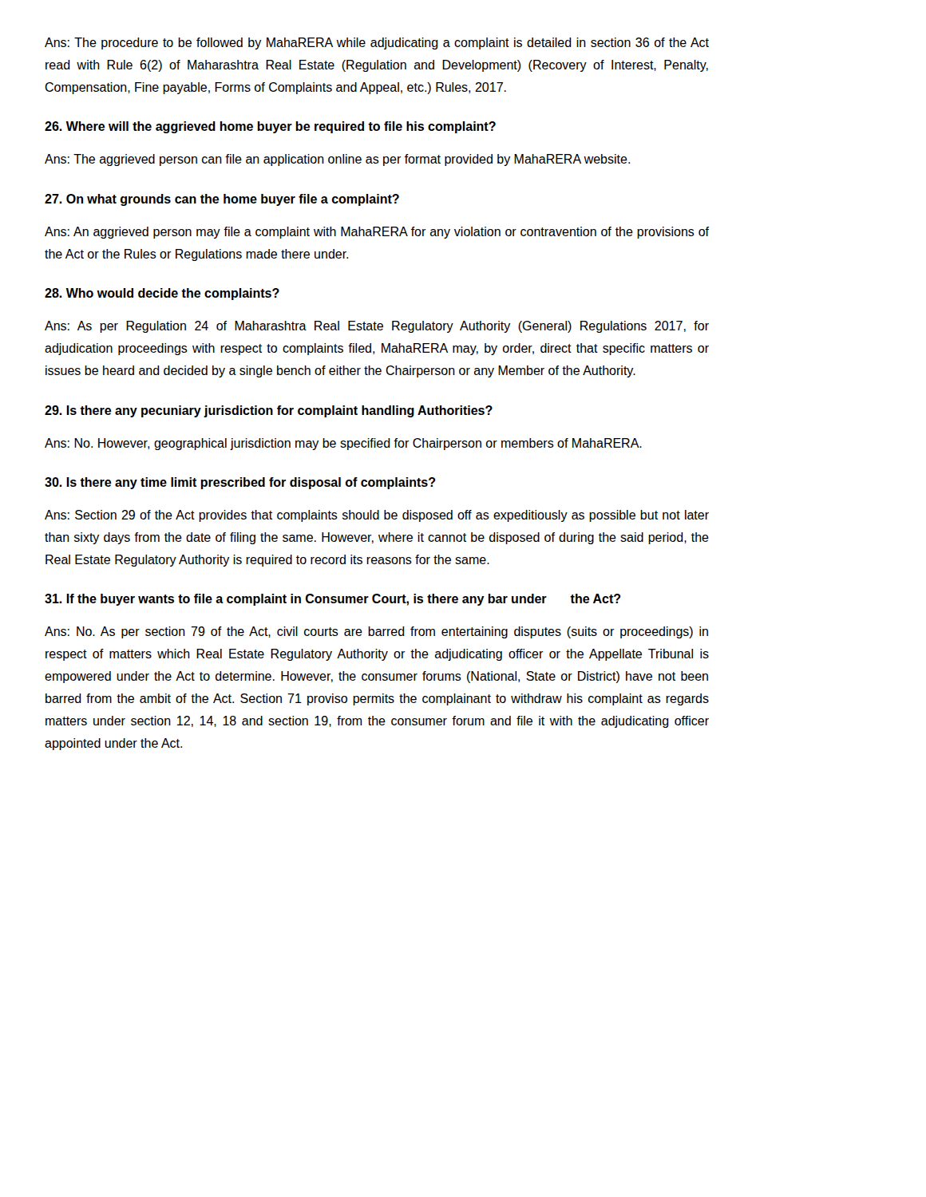Ans: The procedure to be followed by MahaRERA while adjudicating a complaint is detailed in section 36 of the Act read with Rule 6(2) of Maharashtra Real Estate (Regulation and Development) (Recovery of Interest, Penalty, Compensation, Fine payable, Forms of Complaints and Appeal, etc.) Rules, 2017.
26. Where will the aggrieved home buyer be required to file his complaint?
Ans: The aggrieved person can file an application online as per format provided by MahaRERA website.
27. On what grounds can the home buyer file a complaint?
Ans: An aggrieved person may file a complaint with MahaRERA for any violation or contravention of the provisions of the Act or the Rules or Regulations made there under.
28. Who would decide the complaints?
Ans: As per Regulation 24 of Maharashtra Real Estate Regulatory Authority (General) Regulations 2017, for adjudication proceedings with respect to complaints filed, MahaRERA may, by order, direct that specific matters or issues be heard and decided by a single bench of either the Chairperson or any Member of the Authority.
29. Is there any pecuniary jurisdiction for complaint handling Authorities?
Ans: No. However, geographical jurisdiction may be specified for Chairperson or members of MahaRERA.
30. Is there any time limit prescribed for disposal of complaints?
Ans: Section 29 of the Act provides that complaints should be disposed off as expeditiously as possible but not later than sixty days from the date of filing the same. However, where it cannot be disposed of during the said period, the Real Estate Regulatory Authority is required to record its reasons for the same.
31. If the buyer wants to file a complaint in Consumer Court, is there any bar under the Act?
Ans: No. As per section 79 of the Act, civil courts are barred from entertaining disputes (suits or proceedings) in respect of matters which Real Estate Regulatory Authority or the adjudicating officer or the Appellate Tribunal is empowered under the Act to determine. However, the consumer forums (National, State or District) have not been barred from the ambit of the Act. Section 71 proviso permits the complainant to withdraw his complaint as regards matters under section 12, 14, 18 and section 19, from the consumer forum and file it with the adjudicating officer appointed under the Act.